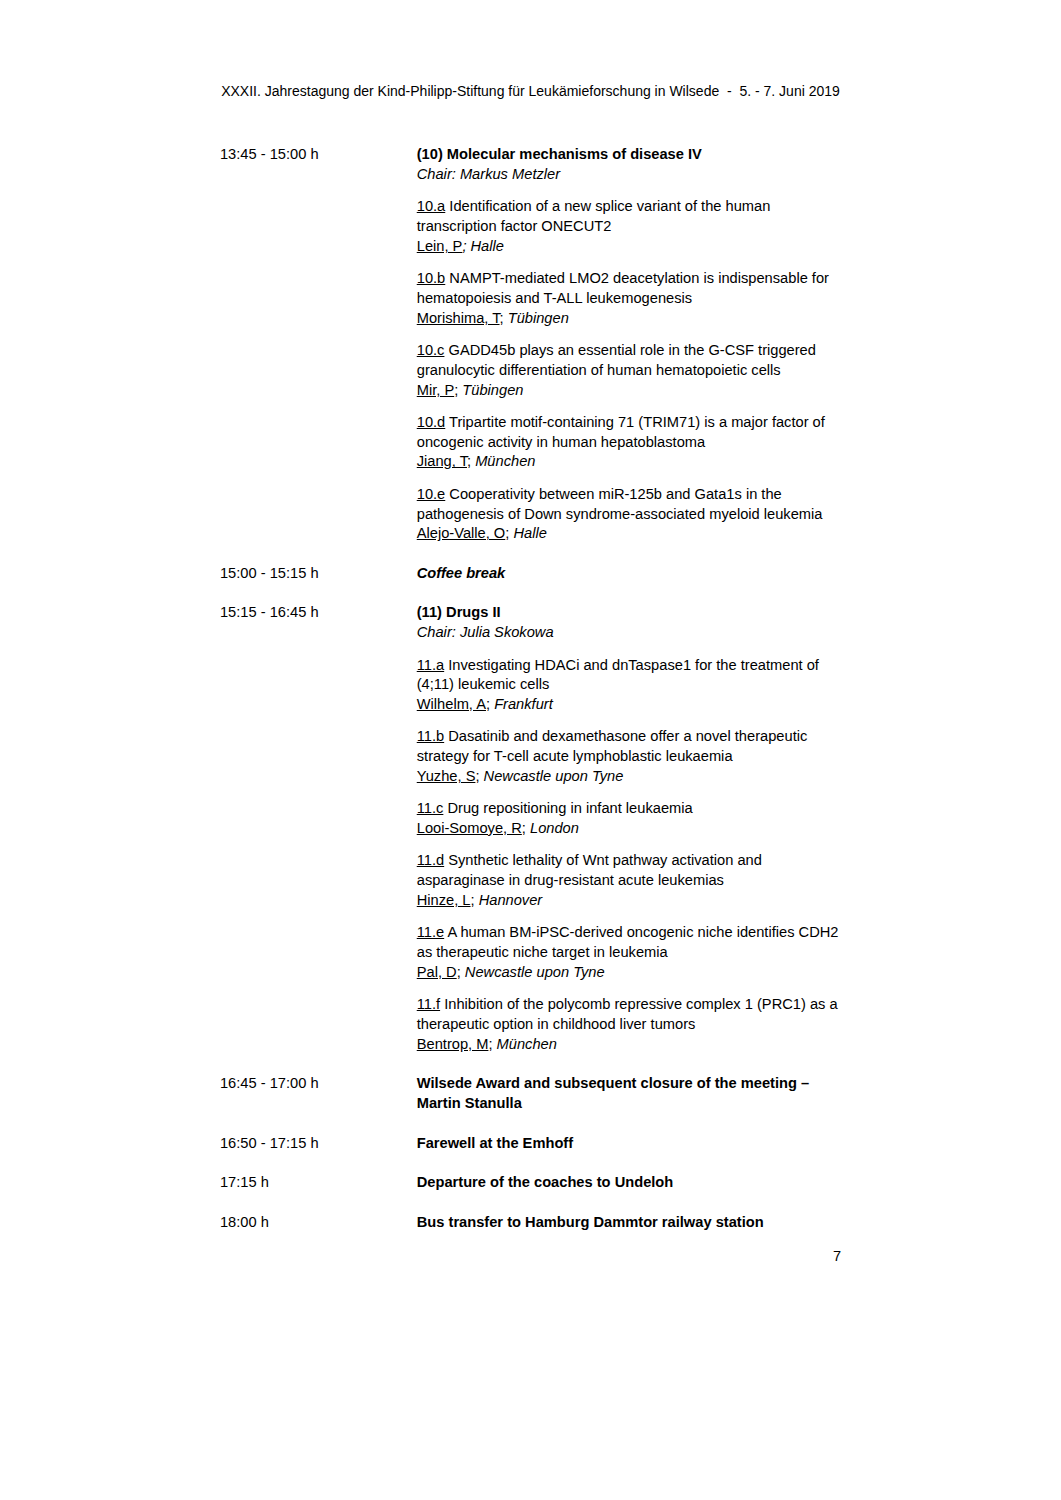XXXII. Jahrestagung der Kind-Philipp-Stiftung für Leukämieforschung in Wilsede - 5. - 7. Juni 2019
| 13:45 - 15:00 h | (10) Molecular mechanisms of disease IV Chair: Markus Metzler 10.a Identification of a new splice variant of the human transcription factor ONECUT2 Lein, P ; Halle 10.b NAMPT-mediated LMO2 deacetylation is indispensable for hematopoiesis and T-ALL leukemogenesis Morishima, T ; Tübingen 10.c GADD45b plays an essential role in the G-CSF triggered granulocytic differentiation of human hematopoietic cells Mir, P ; Tübingen 10.d Tripartite motif-containing 71 (TRIM71) is a major factor of oncogenic activity in human hepatoblastoma Jiang, T ; München 10.e Cooperativity between miR-125b and Gata1s in the pathogenesis of Down syndrome-associated myeloid leukemia Alejo-Valle, O ; Halle |
| 15:00 - 15:15 h | Coffee break |
| 15:15 - 16:45 h | (11) Drugs II Chair: Julia Skokowa 11.a Investigating HDACi and dnTaspase1 for the treatment of (4;11) leukemic cells Wilhelm, A ; Frankfurt 11.b Dasatinib and dexamethasone offer a novel therapeutic strategy for T-cell acute lymphoblastic leukaemia Yuzhe, S ; Newcastle upon Tyne 11.c Drug repositioning in infant leukaemia Looi-Somoye, R ; London 11.d Synthetic lethality of Wnt pathway activation and asparaginase in drug-resistant acute leukemias Hinze, L ; Hannover 11.e A human BM-iPSC-derived oncogenic niche identifies CDH2 as therapeutic niche target in leukemia Pal, D ; Newcastle upon Tyne 11.f Inhibition of the polycomb repressive complex 1 (PRC1) as a therapeutic option in childhood liver tumors Bentrop, M ; München |
| 16:45 - 17:00 h | Wilsede Award and subsequent closure of the meeting – Martin Stanulla |
| 16:50 - 17:15 h | Farewell at the Emhoff |
| 17:15 h | Departure of the coaches to Undeloh |
| 18:00 h | Bus transfer to Hamburg Dammtor railway station |
7